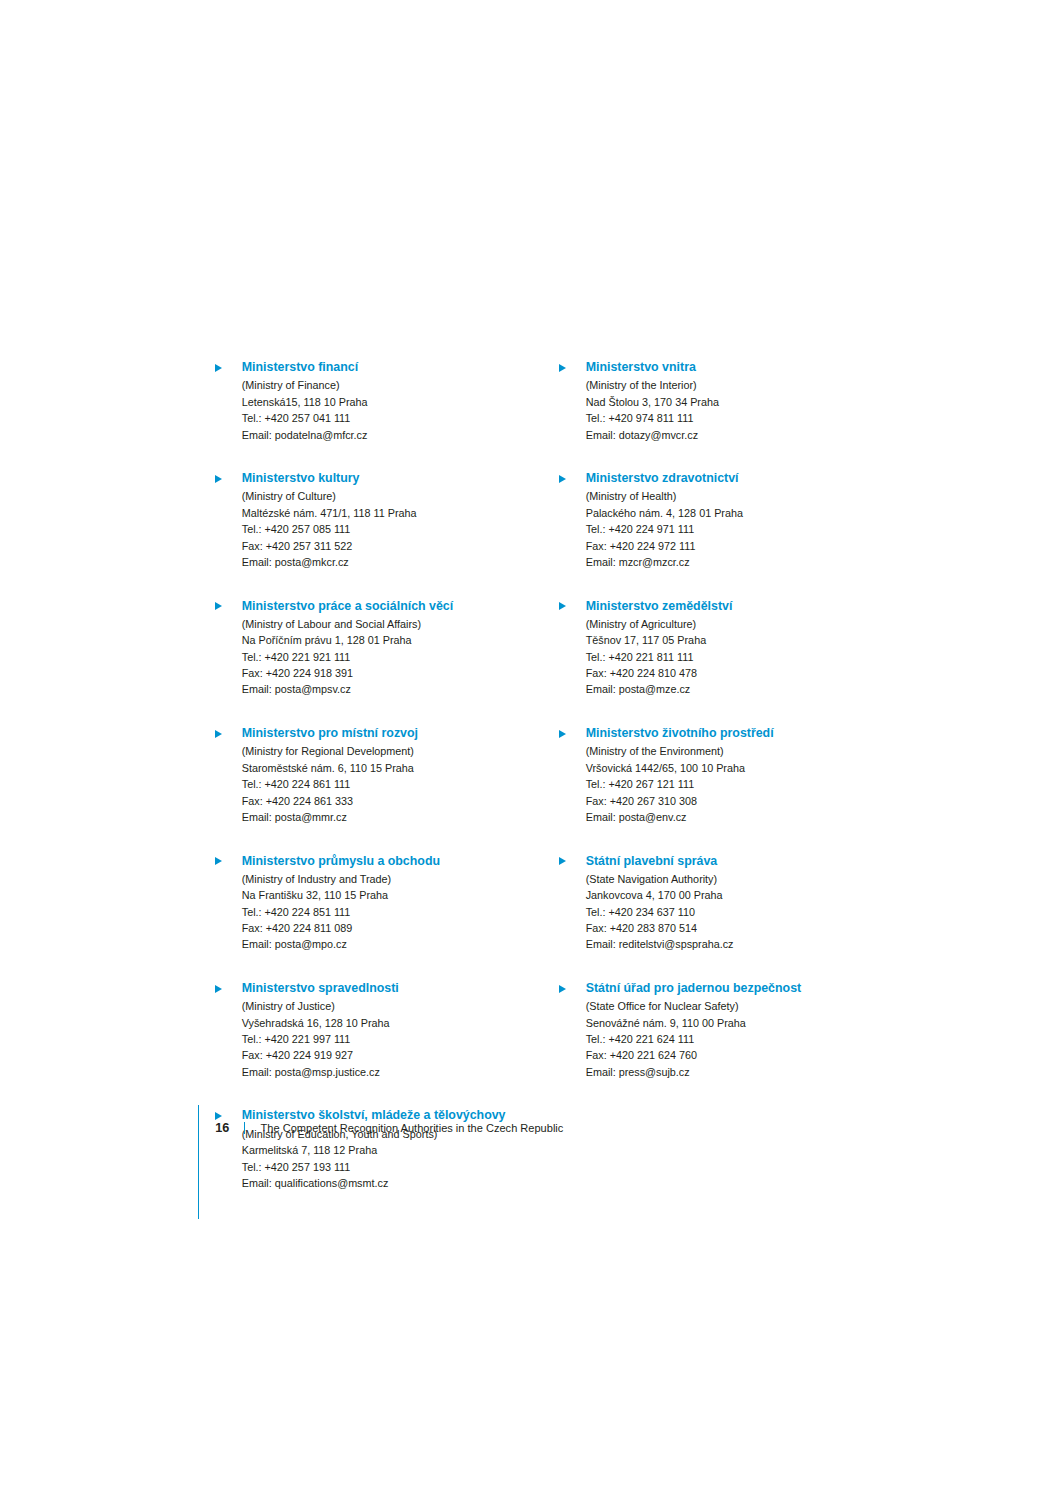Ministerstvo financí
(Ministry of Finance)
Letenská15, 118 10 Praha
Tel.: +420 257 041 111
Email: podatelna@mfcr.cz
Ministerstvo kultury
(Ministry of Culture)
Maltézské nám. 471/1, 118 11 Praha
Tel.: +420 257 085 111
Fax: +420 257 311 522
Email: posta@mkcr.cz
Ministerstvo práce a sociálních věcí
(Ministry of Labour and Social Affairs)
Na Poříčním právu 1, 128 01 Praha
Tel.: +420 221 921 111
Fax: +420 224 918 391
Email: posta@mpsv.cz
Ministerstvo pro místní rozvoj
(Ministry for Regional Development)
Staroměstské nám. 6, 110 15 Praha
Tel.: +420 224 861 111
Fax: +420 224 861 333
Email: posta@mmr.cz
Ministerstvo průmyslu a obchodu
(Ministry of Industry and Trade)
Na Františku 32, 110 15 Praha
Tel.: +420 224 851 111
Fax: +420 224 811 089
Email: posta@mpo.cz
Ministerstvo spravedlnosti
(Ministry of Justice)
Vyšehradská 16, 128 10 Praha
Tel.: +420 221 997 111
Fax: +420 224 919 927
Email: posta@msp.justice.cz
Ministerstvo školství, mládeže a tělovýchovy
(Ministry of Education, Youth and Sports)
Karmelitská 7, 118 12 Praha
Tel.: +420 257 193 111
Email: qualifications@msmt.cz
Ministerstvo vnitra
(Ministry of the Interior)
Nad Štolou 3, 170 34 Praha
Tel.: +420 974 811 111
Email: dotazy@mvcr.cz
Ministerstvo zdravotnictví
(Ministry of Health)
Palackého nám. 4, 128 01 Praha
Tel.: +420 224 971 111
Fax: +420 224 972 111
Email: mzcr@mzcr.cz
Ministerstvo zemědělství
(Ministry of Agriculture)
Těšnov 17, 117 05 Praha
Tel.: +420 221 811 111
Fax: +420 224 810 478
Email: posta@mze.cz
Ministerstvo životního prostředí
(Ministry of the Environment)
Vršovická 1442/65, 100 10 Praha
Tel.: +420 267 121 111
Fax: +420 267 310 308
Email: posta@env.cz
Státní plavební správa
(State Navigation Authority)
Jankovcova 4, 170 00 Praha
Tel.: +420 234 637 110
Fax: +420 283 870 514
Email: reditelstvi@spspraha.cz
Státní úřad pro jadernou bezpečnost
(State Office for Nuclear Safety)
Senovážné nám. 9, 110 00 Praha
Tel.: +420 221 624 111
Fax: +420 221 624 760
Email: press@sujb.cz
16 The Competent Recognition Authorities in the Czech Republic